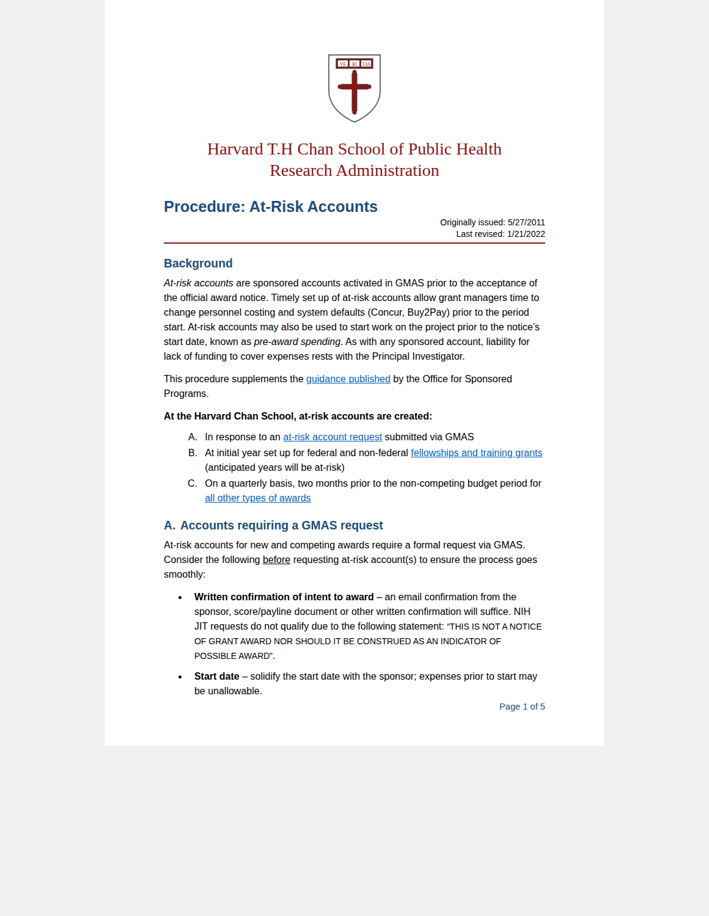VE RI TAS
Harvard T.H Chan School of Public Health Research Administration
Procedure: At-Risk Accounts
Originally issued: 5/27/2011
Last revised: 1/21/2022
Background
At-risk accounts are sponsored accounts activated in GMAS prior to the acceptance of the official award notice. Timely set up of at-risk accounts allow grant managers time to change personnel costing and system defaults (Concur, Buy2Pay) prior to the period start. At-risk accounts may also be used to start work on the project prior to the notice’s start date, known as pre-award spending. As with any sponsored account, liability for lack of funding to cover expenses rests with the Principal Investigator.
This procedure supplements the guidance published by the Office for Sponsored Programs.
At the Harvard Chan School, at-risk accounts are created:
In response to an at-risk account request submitted via GMAS
At initial year set up for federal and non-federal fellowships and training grants (anticipated years will be at-risk)
On a quarterly basis, two months prior to the non-competing budget period for all other types of awards
A. Accounts requiring a GMAS request
At-risk accounts for new and competing awards require a formal request via GMAS. Consider the following before requesting at-risk account(s) to ensure the process goes smoothly:
Written confirmation of intent to award – an email confirmation from the sponsor, score/payline document or other written confirmation will suffice. NIH JIT requests do not qualify due to the following statement: “THIS IS NOT A NOTICE OF GRANT AWARD NOR SHOULD IT BE CONSTRUED AS AN INDICATOR OF POSSIBLE AWARD”.
Start date – solidify the start date with the sponsor; expenses prior to start may be unallowable.
Page 1 of 5